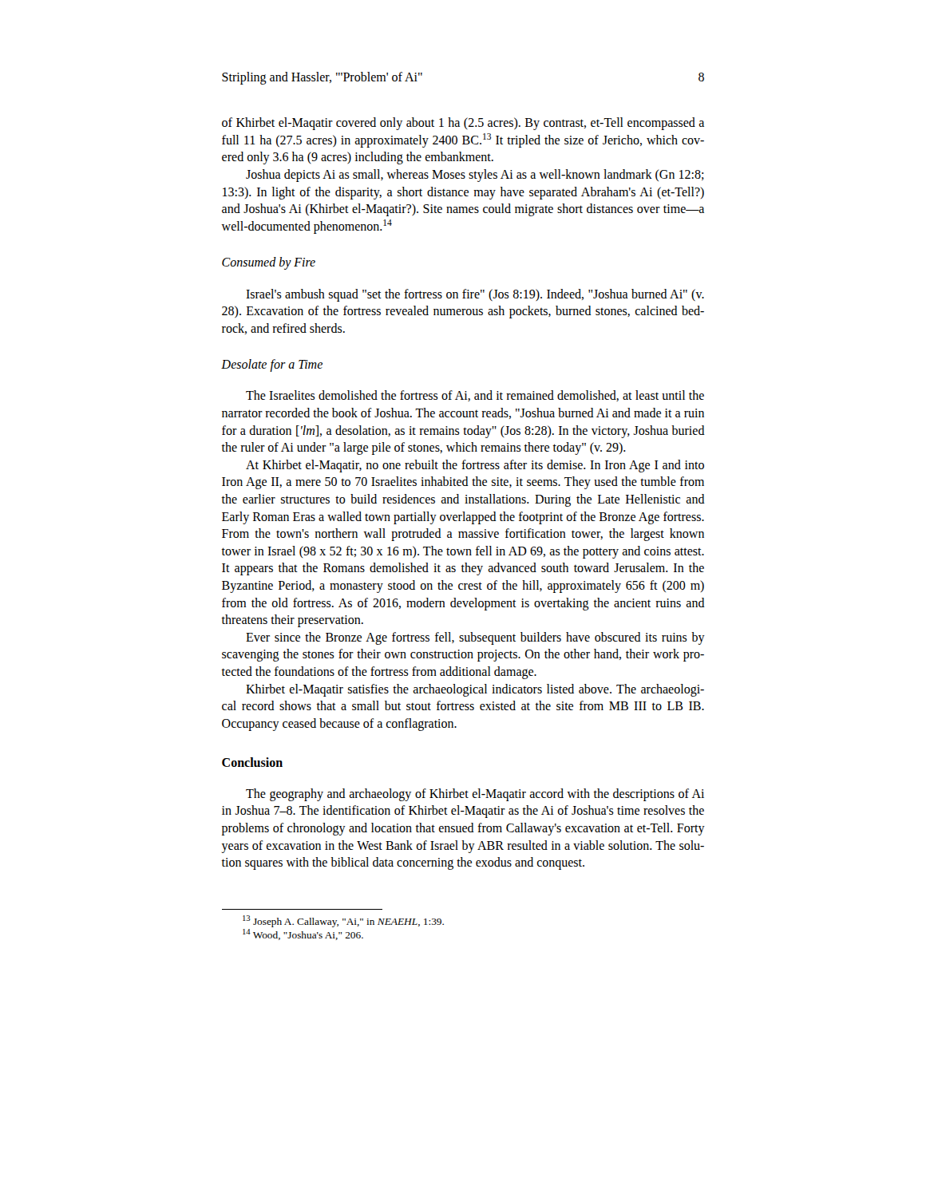Stripling and Hassler, "'Problem' of Ai" 8
of Khirbet el-Maqatir covered only about 1 ha (2.5 acres). By contrast, et-Tell encompassed a full 11 ha (27.5 acres) in approximately 2400 BC.13 It tripled the size of Jericho, which covered only 3.6 ha (9 acres) including the embankment.
Joshua depicts Ai as small, whereas Moses styles Ai as a well-known landmark (Gn 12:8; 13:3). In light of the disparity, a short distance may have separated Abraham's Ai (et-Tell?) and Joshua's Ai (Khirbet el-Maqatir?). Site names could migrate short distances over time—a well-documented phenomenon.14
Consumed by Fire
Israel's ambush squad "set the fortress on fire" (Jos 8:19). Indeed, "Joshua burned Ai" (v. 28). Excavation of the fortress revealed numerous ash pockets, burned stones, calcined bedrock, and refired sherds.
Desolate for a Time
The Israelites demolished the fortress of Ai, and it remained demolished, at least until the narrator recorded the book of Joshua. The account reads, "Joshua burned Ai and made it a ruin for a duration ['lm], a desolation, as it remains today" (Jos 8:28). In the victory, Joshua buried the ruler of Ai under "a large pile of stones, which remains there today" (v. 29).
At Khirbet el-Maqatir, no one rebuilt the fortress after its demise. In Iron Age I and into Iron Age II, a mere 50 to 70 Israelites inhabited the site, it seems. They used the tumble from the earlier structures to build residences and installations. During the Late Hellenistic and Early Roman Eras a walled town partially overlapped the footprint of the Bronze Age fortress. From the town's northern wall protruded a massive fortification tower, the largest known tower in Israel (98 x 52 ft; 30 x 16 m). The town fell in AD 69, as the pottery and coins attest. It appears that the Romans demolished it as they advanced south toward Jerusalem. In the Byzantine Period, a monastery stood on the crest of the hill, approximately 656 ft (200 m) from the old fortress. As of 2016, modern development is overtaking the ancient ruins and threatens their preservation.
Ever since the Bronze Age fortress fell, subsequent builders have obscured its ruins by scavenging the stones for their own construction projects. On the other hand, their work protected the foundations of the fortress from additional damage.
Khirbet el-Maqatir satisfies the archaeological indicators listed above. The archaeological record shows that a small but stout fortress existed at the site from MB III to LB IB. Occupancy ceased because of a conflagration.
Conclusion
The geography and archaeology of Khirbet el-Maqatir accord with the descriptions of Ai in Joshua 7–8. The identification of Khirbet el-Maqatir as the Ai of Joshua's time resolves the problems of chronology and location that ensued from Callaway's excavation at et-Tell. Forty years of excavation in the West Bank of Israel by ABR resulted in a viable solution. The solution squares with the biblical data concerning the exodus and conquest.
13 Joseph A. Callaway, "Ai," in NEAEHL, 1:39.
14 Wood, "Joshua's Ai," 206.